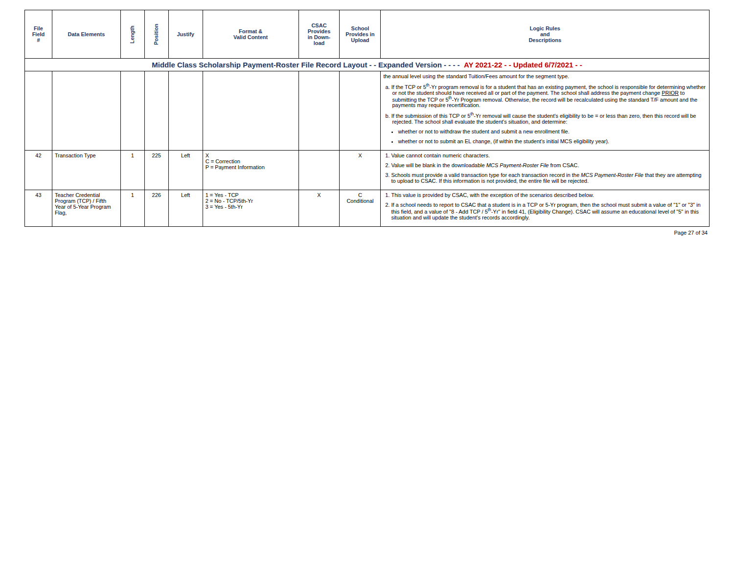| Middle Class Scholarship Payment-Roster File Record Layout - - Expanded Version - - - - AY 2021-22 - - Updated 6/7/2021 - - |
| File Field # | Data Elements | Length | Position | Justify | Format & Valid Content | CSAC Provides in Down- load | School Provides in Upload | Logic Rules and Descriptions |
| | | | | | | | | the annual level using the standard Tuition/Fees amount for the segment type. a. If the TCP or 5 th -Yr program removal is for a student that has an existing payment, the school is responsible for determining whether or not the student should have received all or part of the payment. The school shall address the payment change PRIOR to submitting the TCP or 5 th -Yr Program removal. Otherwise, the record will be recalculated using the standard T/F amount and the payments may require recertification. b. If the submission of this TCP or 5 th -Yr removal will cause the student's eligibility to be = or less than zero, then this record will be rejected. The school shall evaluate the student's situation, and determine: whether or not to withdraw the student and submit a new enrollment file. whether or not to submit an EL change, (if within the student's initial MCS eligibility year). |
| 42 | Transaction Type | 1 | 225 | Left | X C = Correction P = Payment Information | | X | Value cannot contain numeric characters. Value will be blank in the downloadable MCS Payment-Roster File from CSAC. Schools must provide a valid transaction type for each transaction record in the MCS Payment-Roster File that they are attempting to upload to CSAC. If this information is not provided, the entire file will be rejected. |
| 43 | Teacher Credential Program (TCP) / Fifth Year of 5-Year Program Flag, | 1 | 226 | Left | 1 = Yes - TCP 2 = No - TCP/5th-Yr 3 = Yes - 5th-Yr | X | C Conditional | This value is provided by CSAC, with the exception of the scenarios described below. If a school needs to report to CSAC that a student is in a TCP or 5-Yr program, then the school must submit a value of "1" or "3" in this field, and a value of "8 - Add TCP / 5 th -Yr" in field 41, (Eligibility Change). CSAC will assume an educational level of "5" in this situation and will update the student's records accordingly. |
Page 27 of 34